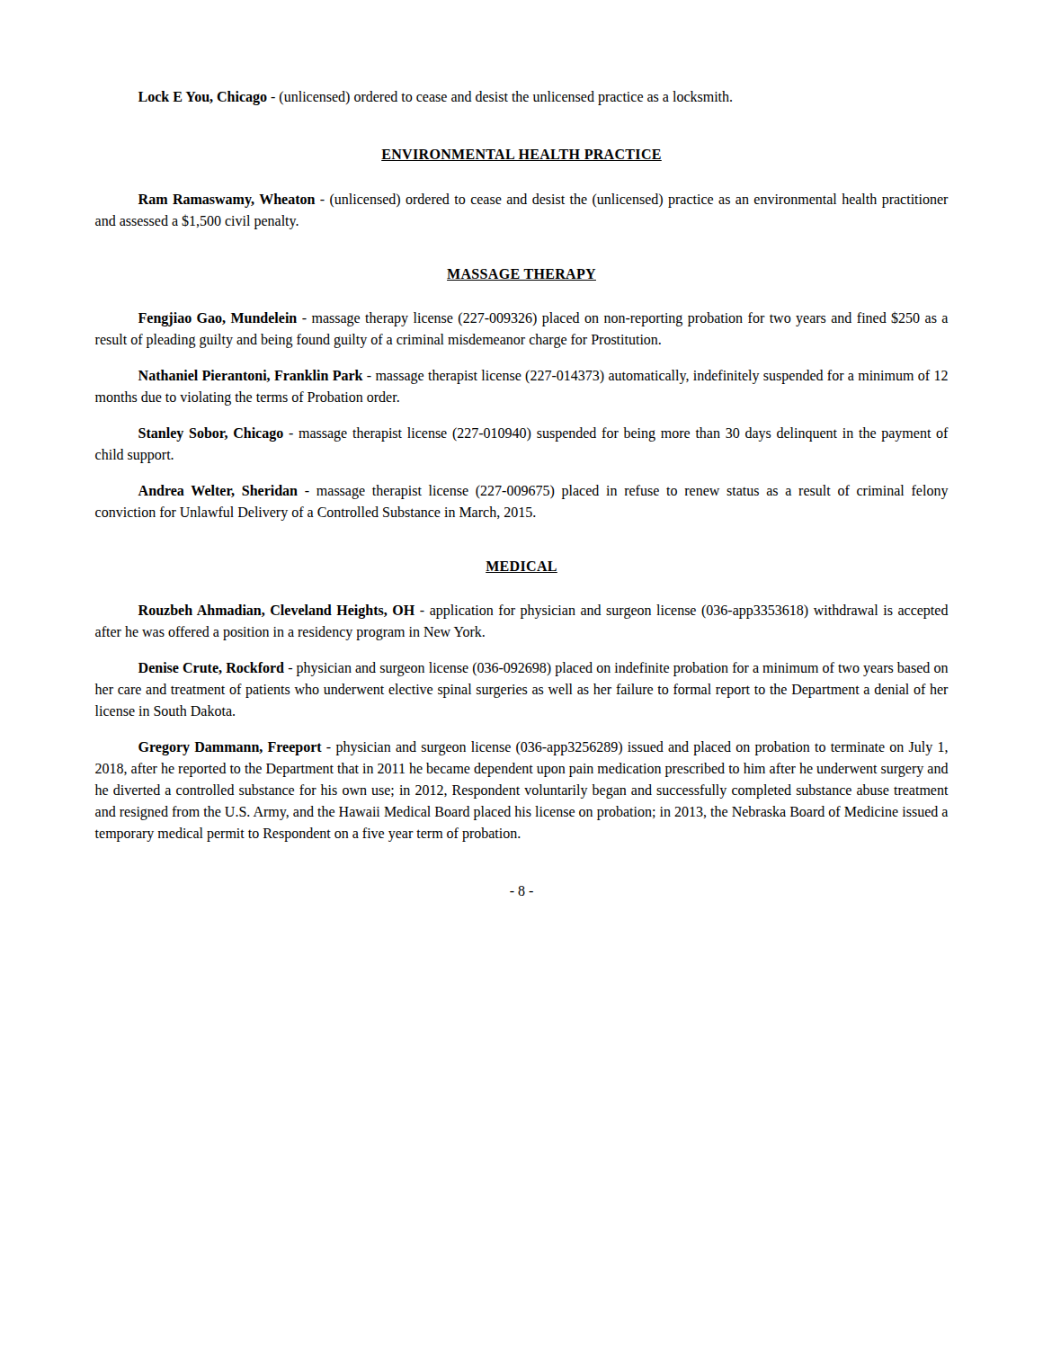Lock E You, Chicago - (unlicensed) ordered to cease and desist the unlicensed practice as a locksmith.
ENVIRONMENTAL HEALTH PRACTICE
Ram Ramaswamy, Wheaton - (unlicensed) ordered to cease and desist the (unlicensed) practice as an environmental health practitioner and assessed a $1,500 civil penalty.
MASSAGE THERAPY
Fengjiao Gao, Mundelein - massage therapy license (227-009326) placed on non-reporting probation for two years and fined $250 as a result of pleading guilty and being found guilty of a criminal misdemeanor charge for Prostitution.
Nathaniel Pierantoni, Franklin Park - massage therapist license (227-014373) automatically, indefinitely suspended for a minimum of 12 months due to violating the terms of Probation order.
Stanley Sobor, Chicago - massage therapist license (227-010940) suspended for being more than 30 days delinquent in the payment of child support.
Andrea Welter, Sheridan - massage therapist license (227-009675) placed in refuse to renew status as a result of criminal felony conviction for Unlawful Delivery of a Controlled Substance in March, 2015.
MEDICAL
Rouzbeh Ahmadian, Cleveland Heights, OH - application for physician and surgeon license (036-app3353618) withdrawal is accepted after he was offered a position in a residency program in New York.
Denise Crute, Rockford - physician and surgeon license (036-092698) placed on indefinite probation for a minimum of two years based on her care and treatment of patients who underwent elective spinal surgeries as well as her failure to formal report to the Department a denial of her license in South Dakota.
Gregory Dammann, Freeport - physician and surgeon license (036-app3256289) issued and placed on probation to terminate on July 1, 2018, after he reported to the Department that in 2011 he became dependent upon pain medication prescribed to him after he underwent surgery and he diverted a controlled substance for his own use; in 2012, Respondent voluntarily began and successfully completed substance abuse treatment and resigned from the U.S. Army, and the Hawaii Medical Board placed his license on probation; in 2013, the Nebraska Board of Medicine issued a temporary medical permit to Respondent on a five year term of probation.
- 8 -